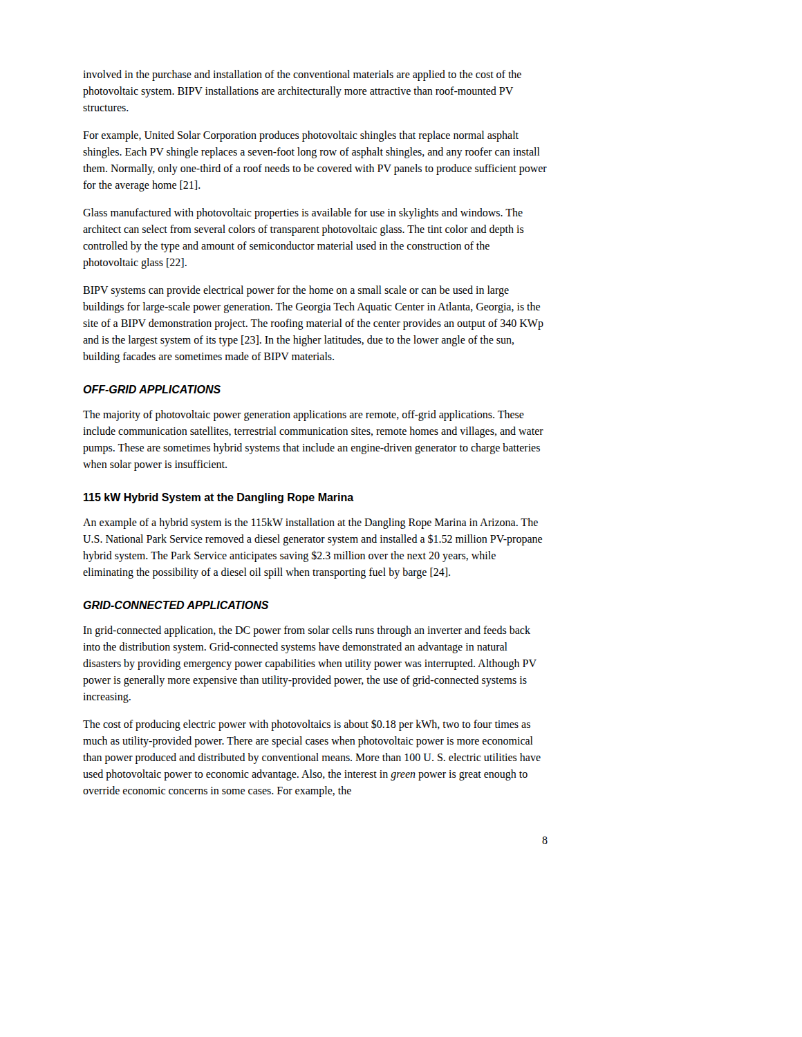involved in the purchase and installation of the conventional materials are applied to the cost of the photovoltaic system. BIPV installations are architecturally more attractive than roof-mounted PV structures.
For example, United Solar Corporation produces photovoltaic shingles that replace normal asphalt shingles. Each PV shingle replaces a seven-foot long row of asphalt shingles, and any roofer can install them. Normally, only one-third of a roof needs to be covered with PV panels to produce sufficient power for the average home [21].
Glass manufactured with photovoltaic properties is available for use in skylights and windows. The architect can select from several colors of transparent photovoltaic glass. The tint color and depth is controlled by the type and amount of semiconductor material used in the construction of the photovoltaic glass [22].
BIPV systems can provide electrical power for the home on a small scale or can be used in large buildings for large-scale power generation. The Georgia Tech Aquatic Center in Atlanta, Georgia, is the site of a BIPV demonstration project. The roofing material of the center provides an output of 340 KWp and is the largest system of its type [23]. In the higher latitudes, due to the lower angle of the sun, building facades are sometimes made of BIPV materials.
OFF-GRID APPLICATIONS
The majority of photovoltaic power generation applications are remote, off-grid applications. These include communication satellites, terrestrial communication sites, remote homes and villages, and water pumps. These are sometimes hybrid systems that include an engine-driven generator to charge batteries when solar power is insufficient.
115 kW Hybrid System at the Dangling Rope Marina
An example of a hybrid system is the 115kW installation at the Dangling Rope Marina in Arizona. The U.S. National Park Service removed a diesel generator system and installed a $1.52 million PV-propane hybrid system. The Park Service anticipates saving $2.3 million over the next 20 years, while eliminating the possibility of a diesel oil spill when transporting fuel by barge [24].
GRID-CONNECTED APPLICATIONS
In grid-connected application, the DC power from solar cells runs through an inverter and feeds back into the distribution system. Grid-connected systems have demonstrated an advantage in natural disasters by providing emergency power capabilities when utility power was interrupted. Although PV power is generally more expensive than utility-provided power, the use of grid-connected systems is increasing.
The cost of producing electric power with photovoltaics is about $0.18 per kWh, two to four times as much as utility-provided power. There are special cases when photovoltaic power is more economical than power produced and distributed by conventional means. More than 100 U. S. electric utilities have used photovoltaic power to economic advantage. Also, the interest in green power is great enough to override economic concerns in some cases. For example, the
8